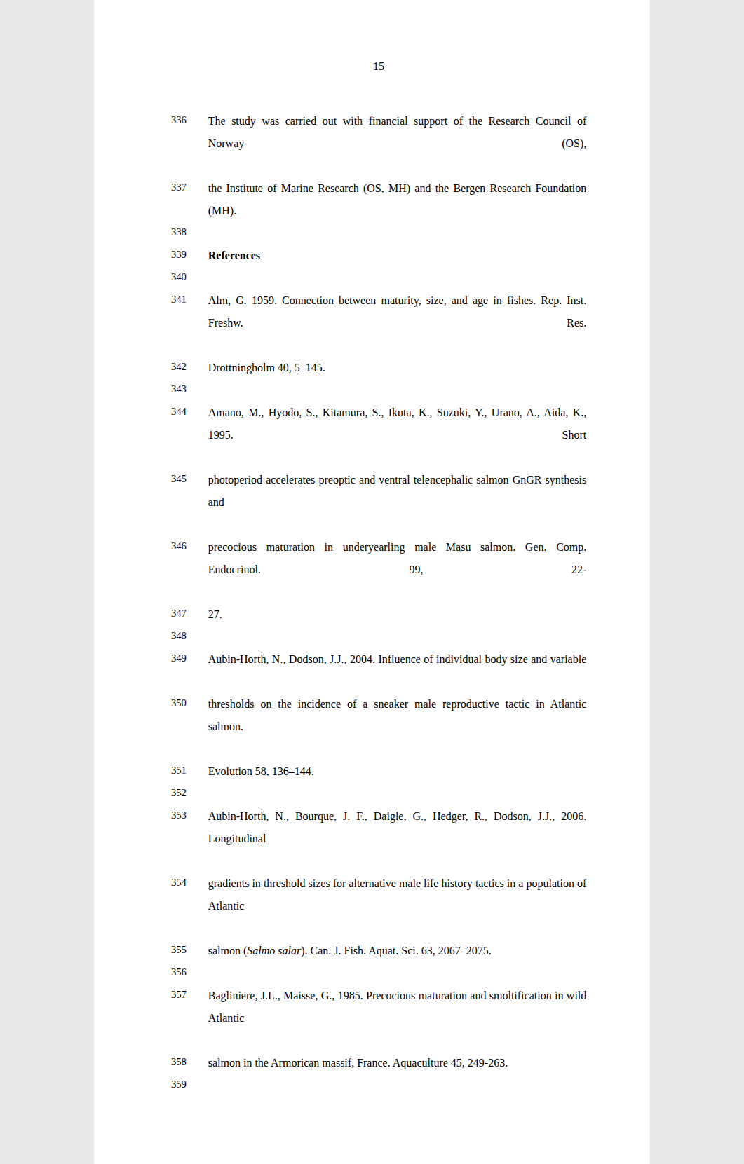15
336 The study was carried out with financial support of the Research Council of Norway (OS),
337 the Institute of Marine Research (OS, MH) and the Bergen Research Foundation (MH).
338
339
References
340
341 Alm, G. 1959. Connection between maturity, size, and age in fishes. Rep. Inst. Freshw. Res.
342 Drottningholm 40, 5–145.
343
344 Amano, M., Hyodo, S., Kitamura, S., Ikuta, K., Suzuki, Y., Urano, A., Aida, K., 1995. Short
345 photoperiod accelerates preoptic and ventral telencephalic salmon GnGR synthesis and
346 precocious maturation in underyearling male Masu salmon. Gen. Comp. Endocrinol. 99, 22-
347 27.
348
349 Aubin-Horth, N., Dodson, J.J., 2004. Influence of individual body size and variable
350 thresholds on the incidence of a sneaker male reproductive tactic in Atlantic salmon.
351 Evolution 58, 136–144.
352
353 Aubin-Horth, N., Bourque, J. F., Daigle, G., Hedger, R., Dodson, J.J., 2006. Longitudinal
354 gradients in threshold sizes for alternative male life history tactics in a population of Atlantic
355 salmon (Salmo salar). Can. J. Fish. Aquat. Sci. 63, 2067–2075.
356
357 Bagliniere, J.L., Maisse, G., 1985. Precocious maturation and smoltification in wild Atlantic
358 salmon in the Armorican massif, France. Aquaculture 45, 249-263.
359